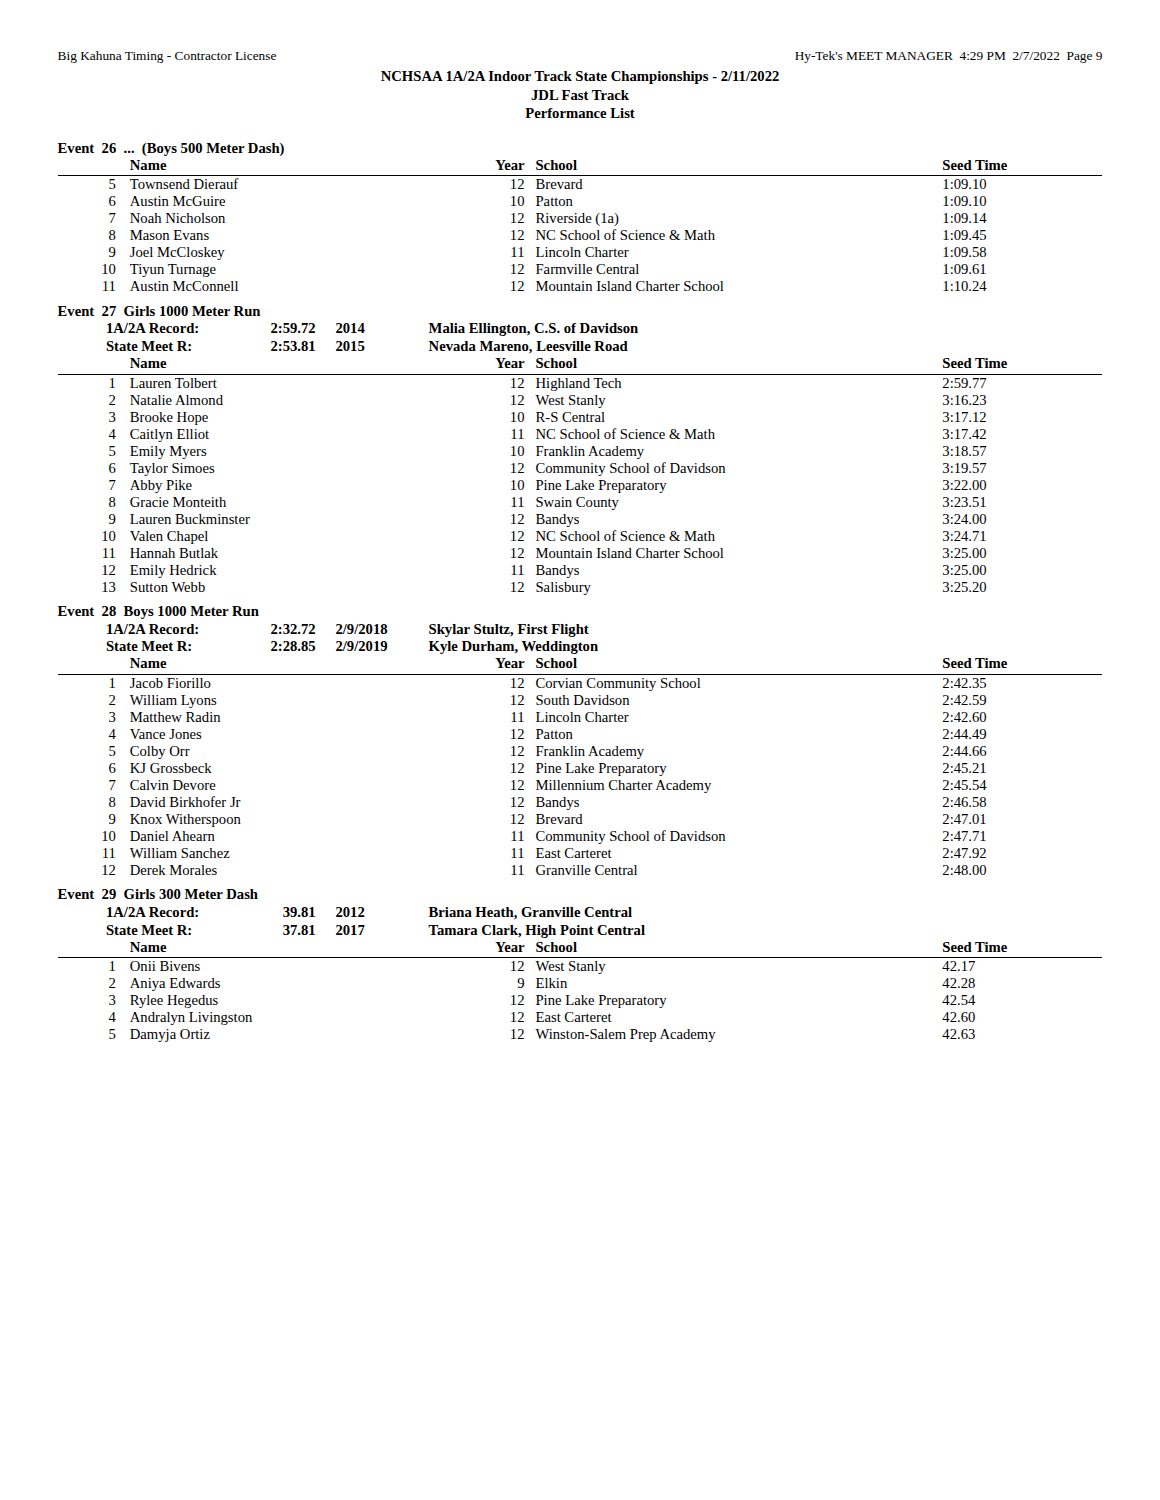Big Kahuna Timing - Contractor License
Hy-Tek's MEET MANAGER 4:29 PM 2/7/2022 Page 9
NCHSAA 1A/2A Indoor Track State Championships - 2/11/2022 JDL Fast Track Performance List
Event 26 ... (Boys 500 Meter Dash)
| | Name | Year | School | Seed Time |
| 5 | Townsend Dierauf | 12 | Brevard | 1:09.10 |
| 6 | Austin McGuire | 10 | Patton | 1:09.10 |
| 7 | Noah Nicholson | 12 | Riverside (1a) | 1:09.14 |
| 8 | Mason Evans | 12 | NC School of Science & Math | 1:09.45 |
| 9 | Joel McCloskey | 11 | Lincoln Charter | 1:09.58 |
| 10 | Tiyun Turnage | 12 | Farmville Central | 1:09.61 |
| 11 | Austin McConnell | 12 | Mountain Island Charter School | 1:10.24 |
Event 27 Girls 1000 Meter Run
| | 1A/2A Record: | 2:59.72 | 2014 | Malia Ellington, C.S. of Davidson |
| | State Meet R: | 2:53.81 | 2015 | Nevada Mareno, Leesville Road |
| | Name | Year | School | Seed Time |
| 1 | Lauren Tolbert | 12 | Highland Tech | 2:59.77 |
| 2 | Natalie Almond | 12 | West Stanly | 3:16.23 |
| 3 | Brooke Hope | 10 | R-S Central | 3:17.12 |
| 4 | Caitlyn Elliot | 11 | NC School of Science & Math | 3:17.42 |
| 5 | Emily Myers | 10 | Franklin Academy | 3:18.57 |
| 6 | Taylor Simoes | 12 | Community School of Davidson | 3:19.57 |
| 7 | Abby Pike | 10 | Pine Lake Preparatory | 3:22.00 |
| 8 | Gracie Monteith | 11 | Swain County | 3:23.51 |
| 9 | Lauren Buckminster | 12 | Bandys | 3:24.00 |
| 10 | Valen Chapel | 12 | NC School of Science & Math | 3:24.71 |
| 11 | Hannah Butlak | 12 | Mountain Island Charter School | 3:25.00 |
| 12 | Emily Hedrick | 11 | Bandys | 3:25.00 |
| 13 | Sutton Webb | 12 | Salisbury | 3:25.20 |
Event 28 Boys 1000 Meter Run
| | 1A/2A Record: | 2:32.72 | 2/9/2018 | Skylar Stultz, First Flight |
| | State Meet R: | 2:28.85 | 2/9/2019 | Kyle Durham, Weddington |
| | Name | Year | School | Seed Time |
| 1 | Jacob Fiorillo | 12 | Corvian Community School | 2:42.35 |
| 2 | William Lyons | 12 | South Davidson | 2:42.59 |
| 3 | Matthew Radin | 11 | Lincoln Charter | 2:42.60 |
| 4 | Vance Jones | 12 | Patton | 2:44.49 |
| 5 | Colby Orr | 12 | Franklin Academy | 2:44.66 |
| 6 | KJ Grossbeck | 12 | Pine Lake Preparatory | 2:45.21 |
| 7 | Calvin Devore | 12 | Millennium Charter Academy | 2:45.54 |
| 8 | David Birkhofer Jr | 12 | Bandys | 2:46.58 |
| 9 | Knox Witherspoon | 12 | Brevard | 2:47.01 |
| 10 | Daniel Ahearn | 11 | Community School of Davidson | 2:47.71 |
| 11 | William Sanchez | 11 | East Carteret | 2:47.92 |
| 12 | Derek Morales | 11 | Granville Central | 2:48.00 |
Event 29 Girls 300 Meter Dash
| | 1A/2A Record: | 39.81 | 2012 | Briana Heath, Granville Central |
| | State Meet R: | 37.81 | 2017 | Tamara Clark, High Point Central |
| | Name | Year | School | Seed Time |
| 1 | Onii Bivens | 12 | West Stanly | 42.17 |
| 2 | Aniya Edwards | 9 | Elkin | 42.28 |
| 3 | Rylee Hegedus | 12 | Pine Lake Preparatory | 42.54 |
| 4 | Andralyn Livingston | 12 | East Carteret | 42.60 |
| 5 | Damyja Ortiz | 12 | Winston-Salem Prep Academy | 42.63 |